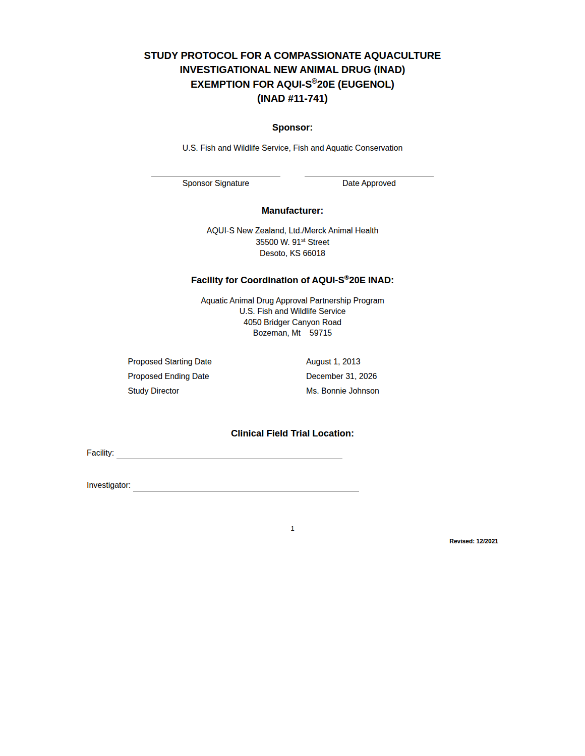Study Protocol for a Compassionate Aquaculture
Investigational New Animal Drug (INAD)
Exemption for AQUI-S®20E (eugenol)
(INAD #11-741)
Sponsor:
U.S. Fish and Wildlife Service, Fish and Aquatic Conservation
Sponsor Signature
Date Approved
Manufacturer:
AQUI-S New Zealand, Ltd./Merck Animal Health
35500 W. 91st Street
Desoto, KS 66018
Facility for Coordination of AQUI-S®20E INAD:
Aquatic Animal Drug Approval Partnership Program
U.S. Fish and Wildlife Service
4050 Bridger Canyon Road
Bozeman, Mt 59715
| Proposed Starting Date | August 1, 2013 |
| Proposed Ending Date | December 31, 2026 |
| Study Director | Ms. Bonnie Johnson |
Clinical Field Trial Location:
Facility:
Investigator:
1
Revised: 12/2021